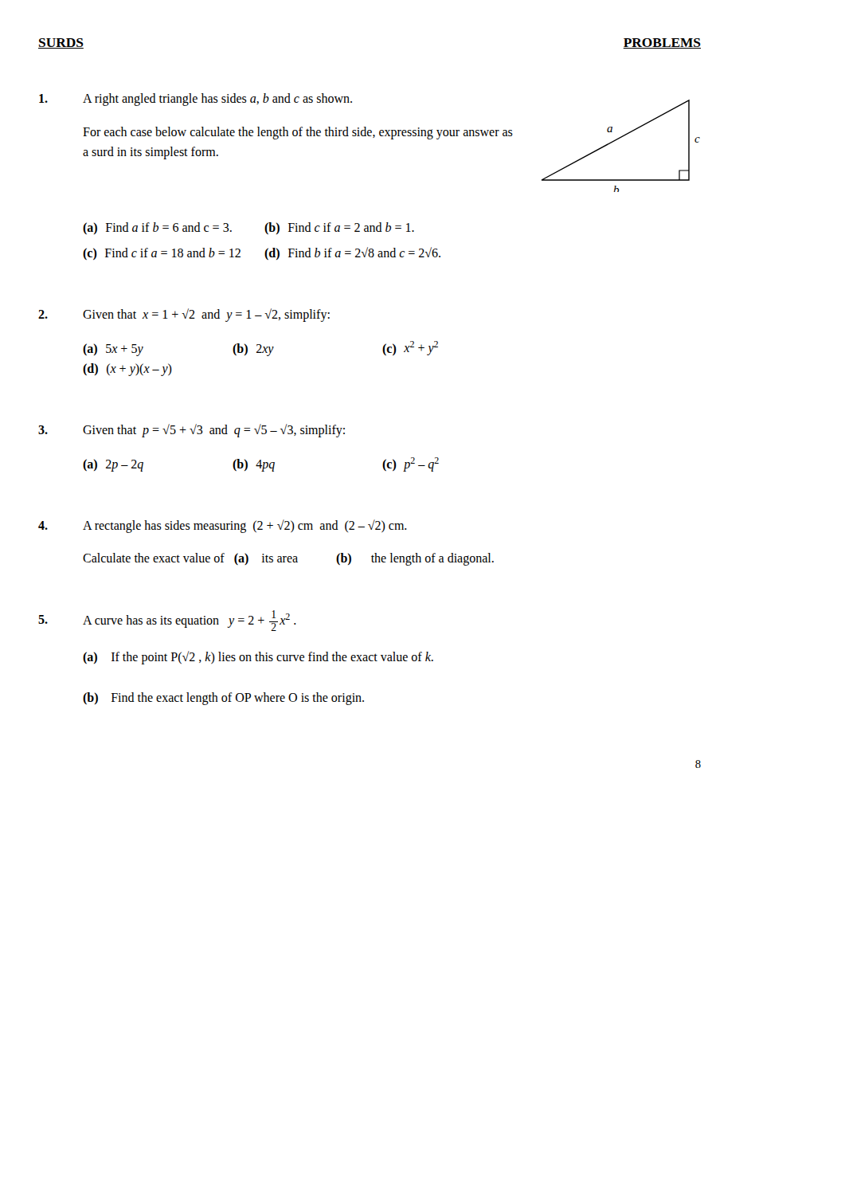SURDS PROBLEMS
a b c
A right angled triangle has sides a, b and c as shown.
For each case below calculate the length of the third side, expressing your answer as a surd in its simplest form.
(a) Find a if b = 6 and c = 3. (b) Find c if a = 2 and b = 1.
(c) Find c if a = 18 and b = 12 (d) Find b if a = 2√8 and c = 2√6.
Given that x = 1 + √2 and y = 1 – √2, simplify:
(a) 5x + 5y (b) 2xy (c) x2 + y2 (d)(x + y)(x – y)
Given that p = √5 + √3 and q = √5 – √3, simplify:
(a) 2p – 2q (b) 4pq (c) p2 – q2
A rectangle has sides measuring (2 + √2) cm and (2 – √2) cm.
Calculate the exact value of (a) its area (b) the length of a diagonal.
A curve has as its equation y = 2 + 12 x2 .
(a) If the point P(√2 , k) lies on this curve find the exact value of k.
(b) Find the exact length of OP where O is the origin.
8